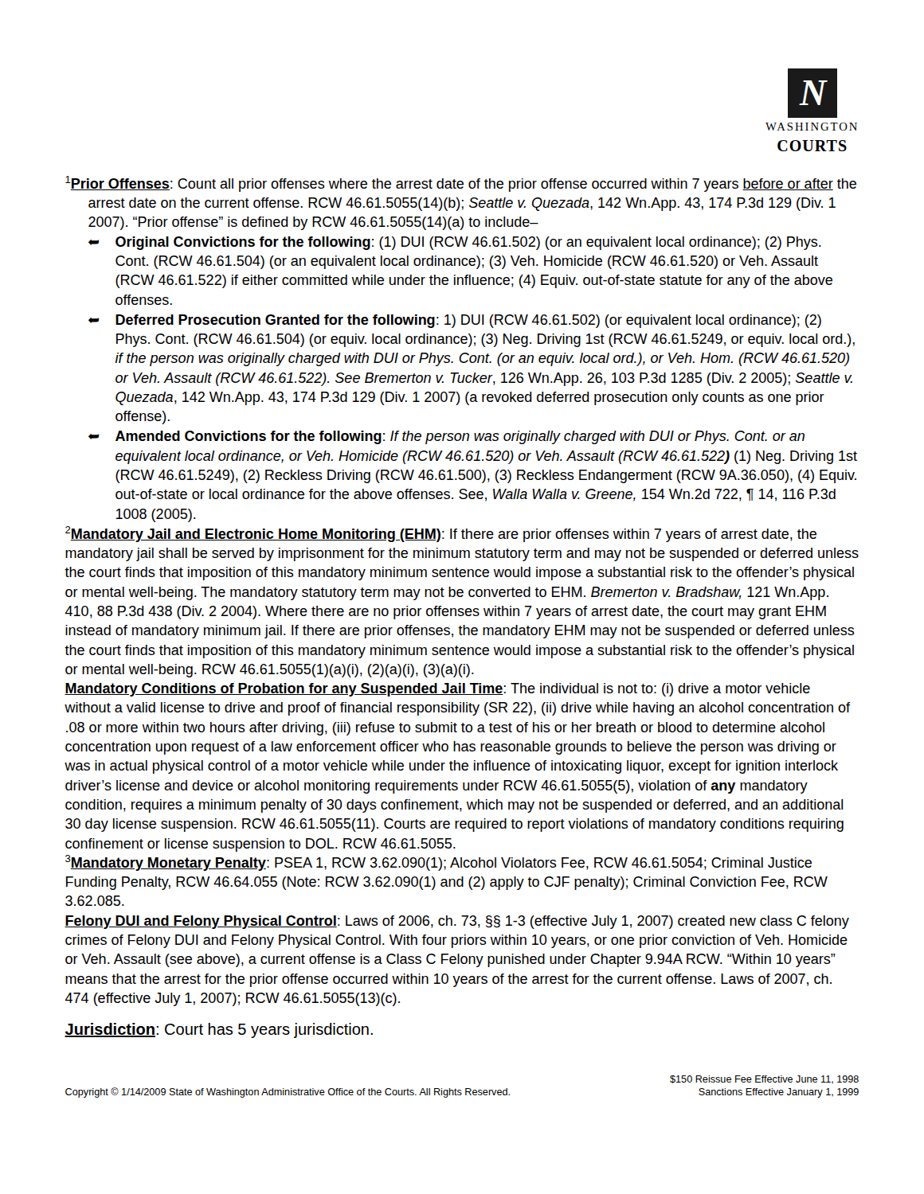N WASHINGTON COURTS
1Prior Offenses: Count all prior offenses where the arrest date of the prior offense occurred within 7 years before or after the arrest date on the current offense. RCW 46.61.5055(14)(b); Seattle v. Quezada, 142 Wn.App. 43, 174 P.3d 129 (Div. 1 2007). “Prior offense” is defined by RCW 46.61.5055(14)(a) to include–
Original Convictions for the following: (1) DUI (RCW 46.61.502) (or an equivalent local ordinance); (2) Phys. Cont. (RCW 46.61.504) (or an equivalent local ordinance); (3) Veh. Homicide (RCW 46.61.520) or Veh. Assault (RCW 46.61.522) if either committed while under the influence; (4) Equiv. out-of-state statute for any of the above offenses.
Deferred Prosecution Granted for the following: 1) DUI (RCW 46.61.502) (or equivalent local ordinance); (2) Phys. Cont. (RCW 46.61.504) (or equiv. local ordinance); (3) Neg. Driving 1st (RCW 46.61.5249, or equiv. local ord.), if the person was originally charged with DUI or Phys. Cont. (or an equiv. local ord.), or Veh. Hom. (RCW 46.61.520) or Veh. Assault (RCW 46.61.522). See Bremerton v. Tucker, 126 Wn.App. 26, 103 P.3d 1285 (Div. 2 2005); Seattle v. Quezada, 142 Wn.App. 43, 174 P.3d 129 (Div. 1 2007) (a revoked deferred prosecution only counts as one prior offense).
Amended Convictions for the following: If the person was originally charged with DUI or Phys. Cont. or an equivalent local ordinance, or Veh. Homicide (RCW 46.61.520) or Veh. Assault (RCW 46.61.522) (1) Neg. Driving 1st (RCW 46.61.5249), (2) Reckless Driving (RCW 46.61.500), (3) Reckless Endangerment (RCW 9A.36.050), (4) Equiv. out-of-state or local ordinance for the above offenses. See, Walla Walla v. Greene, 154 Wn.2d 722, ¶ 14, 116 P.3d 1008 (2005).
2Mandatory Jail and Electronic Home Monitoring (EHM): If there are prior offenses within 7 years of arrest date, the mandatory jail shall be served by imprisonment for the minimum statutory term and may not be suspended or deferred unless the court finds that imposition of this mandatory minimum sentence would impose a substantial risk to the offender’s physical or mental well-being. The mandatory statutory term may not be converted to EHM. Bremerton v. Bradshaw, 121 Wn.App. 410, 88 P.3d 438 (Div. 2 2004). Where there are no prior offenses within 7 years of arrest date, the court may grant EHM instead of mandatory minimum jail. If there are prior offenses, the mandatory EHM may not be suspended or deferred unless the court finds that imposition of this mandatory minimum sentence would impose a substantial risk to the offender’s physical or mental well-being. RCW 46.61.5055(1)(a)(i), (2)(a)(i), (3)(a)(i).
Mandatory Conditions of Probation for any Suspended Jail Time: The individual is not to: (i) drive a motor vehicle without a valid license to drive and proof of financial responsibility (SR 22), (ii) drive while having an alcohol concentration of .08 or more within two hours after driving, (iii) refuse to submit to a test of his or her breath or blood to determine alcohol concentration upon request of a law enforcement officer who has reasonable grounds to believe the person was driving or was in actual physical control of a motor vehicle while under the influence of intoxicating liquor, except for ignition interlock driver’s license and device or alcohol monitoring requirements under RCW 46.61.5055(5), violation of any mandatory condition, requires a minimum penalty of 30 days confinement, which may not be suspended or deferred, and an additional 30 day license suspension. RCW 46.61.5055(11). Courts are required to report violations of mandatory conditions requiring confinement or license suspension to DOL. RCW 46.61.5055.
3Mandatory Monetary Penalty: PSEA 1, RCW 3.62.090(1); Alcohol Violators Fee, RCW 46.61.5054; Criminal Justice Funding Penalty, RCW 46.64.055 (Note: RCW 3.62.090(1) and (2) apply to CJF penalty); Criminal Conviction Fee, RCW 3.62.085.
Felony DUI and Felony Physical Control: Laws of 2006, ch. 73, §§ 1-3 (effective July 1, 2007) created new class C felony crimes of Felony DUI and Felony Physical Control. With four priors within 10 years, or one prior conviction of Veh. Homicide or Veh. Assault (see above), a current offense is a Class C Felony punished under Chapter 9.94A RCW. “Within 10 years” means that the arrest for the prior offense occurred within 10 years of the arrest for the current offense. Laws of 2007, ch. 474 (effective July 1, 2007); RCW 46.61.5055(13)(c).
Jurisdiction: Court has 5 years jurisdiction.
$150 Reissue Fee Effective June 11, 1998
Copyright © 1/14/2009 State of Washington Administrative Office of the Courts. All Rights Reserved.
Sanctions Effective January 1, 1999